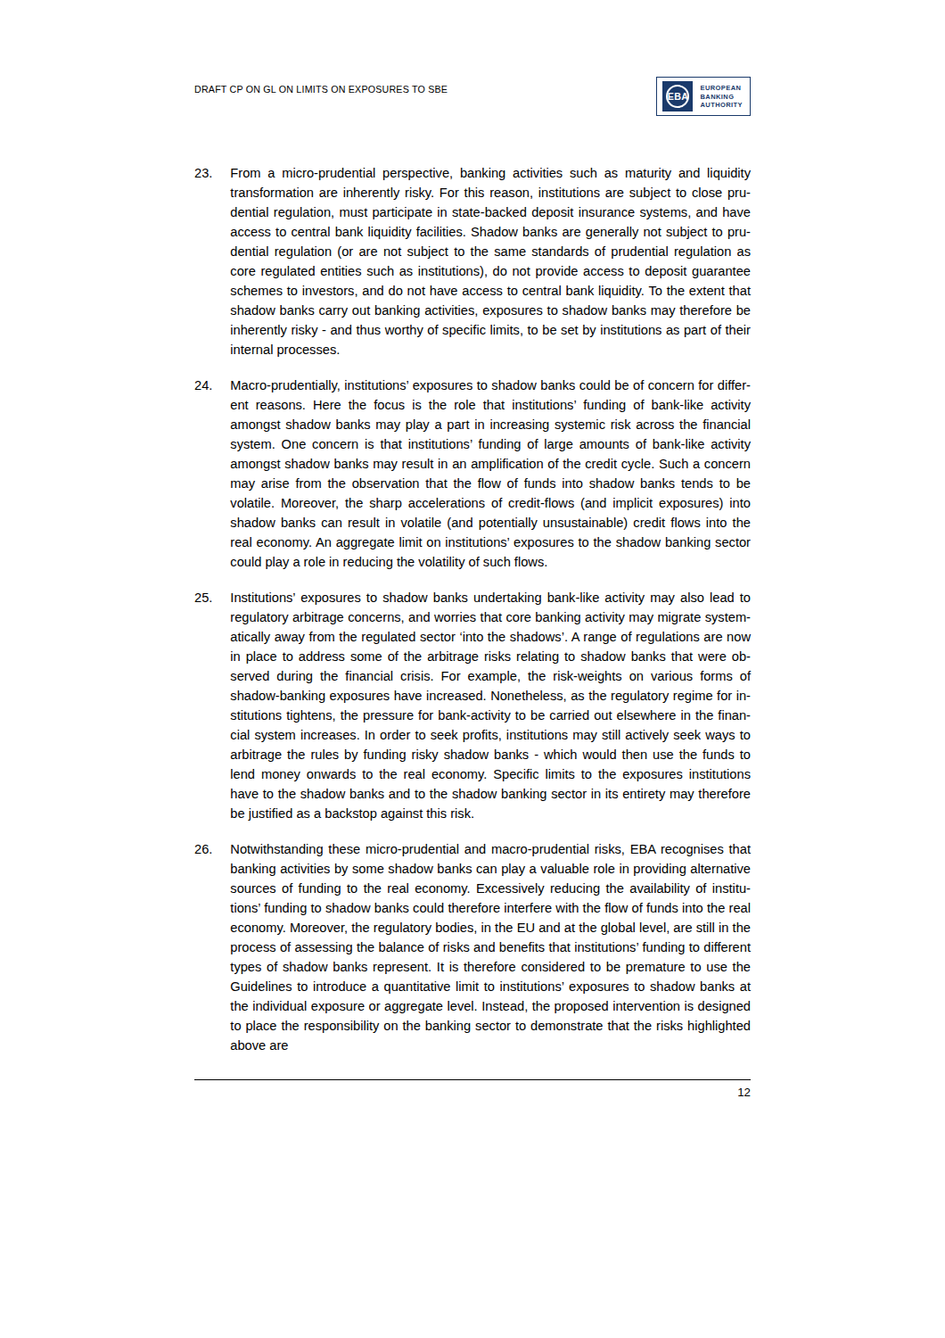Draft CP on GL on limits on exposures to SBE
European
Banking
Authority
From a micro-prudential perspective, banking activities such as maturity and liquidity transformation are inherently risky. For this reason, institutions are subject to close prudential regulation, must participate in state-backed deposit insurance systems, and have access to central bank liquidity facilities. Shadow banks are generally not subject to prudential regulation (or are not subject to the same standards of prudential regulation as core regulated entities such as institutions), do not provide access to deposit guarantee schemes to investors, and do not have access to central bank liquidity. To the extent that shadow banks carry out banking activities, exposures to shadow banks may therefore be inherently risky - and thus worthy of specific limits, to be set by institutions as part of their internal processes.
Macro-prudentially, institutions’ exposures to shadow banks could be of concern for different reasons. Here the focus is the role that institutions’ funding of bank-like activity amongst shadow banks may play a part in increasing systemic risk across the financial system. One concern is that institutions’ funding of large amounts of bank-like activity amongst shadow banks may result in an amplification of the credit cycle. Such a concern may arise from the observation that the flow of funds into shadow banks tends to be volatile. Moreover, the sharp accelerations of credit-flows (and implicit exposures) into shadow banks can result in volatile (and potentially unsustainable) credit flows into the real economy. An aggregate limit on institutions’ exposures to the shadow banking sector could play a role in reducing the volatility of such flows.
Institutions’ exposures to shadow banks undertaking bank-like activity may also lead to regulatory arbitrage concerns, and worries that core banking activity may migrate systematically away from the regulated sector ‘into the shadows’. A range of regulations are now in place to address some of the arbitrage risks relating to shadow banks that were observed during the financial crisis. For example, the risk-weights on various forms of shadow-banking exposures have increased. Nonetheless, as the regulatory regime for institutions tightens, the pressure for bank-activity to be carried out elsewhere in the financial system increases. In order to seek profits, institutions may still actively seek ways to arbitrage the rules by funding risky shadow banks - which would then use the funds to lend money onwards to the real economy. Specific limits to the exposures institutions have to the shadow banks and to the shadow banking sector in its entirety may therefore be justified as a backstop against this risk.
Notwithstanding these micro-prudential and macro-prudential risks, EBA recognises that banking activities by some shadow banks can play a valuable role in providing alternative sources of funding to the real economy. Excessively reducing the availability of institutions’ funding to shadow banks could therefore interfere with the flow of funds into the real economy. Moreover, the regulatory bodies, in the EU and at the global level, are still in the process of assessing the balance of risks and benefits that institutions’ funding to different types of shadow banks represent. It is therefore considered to be premature to use the Guidelines to introduce a quantitative limit to institutions’ exposures to shadow banks at the individual exposure or aggregate level. Instead, the proposed intervention is designed to place the responsibility on the banking sector to demonstrate that the risks highlighted above are
12